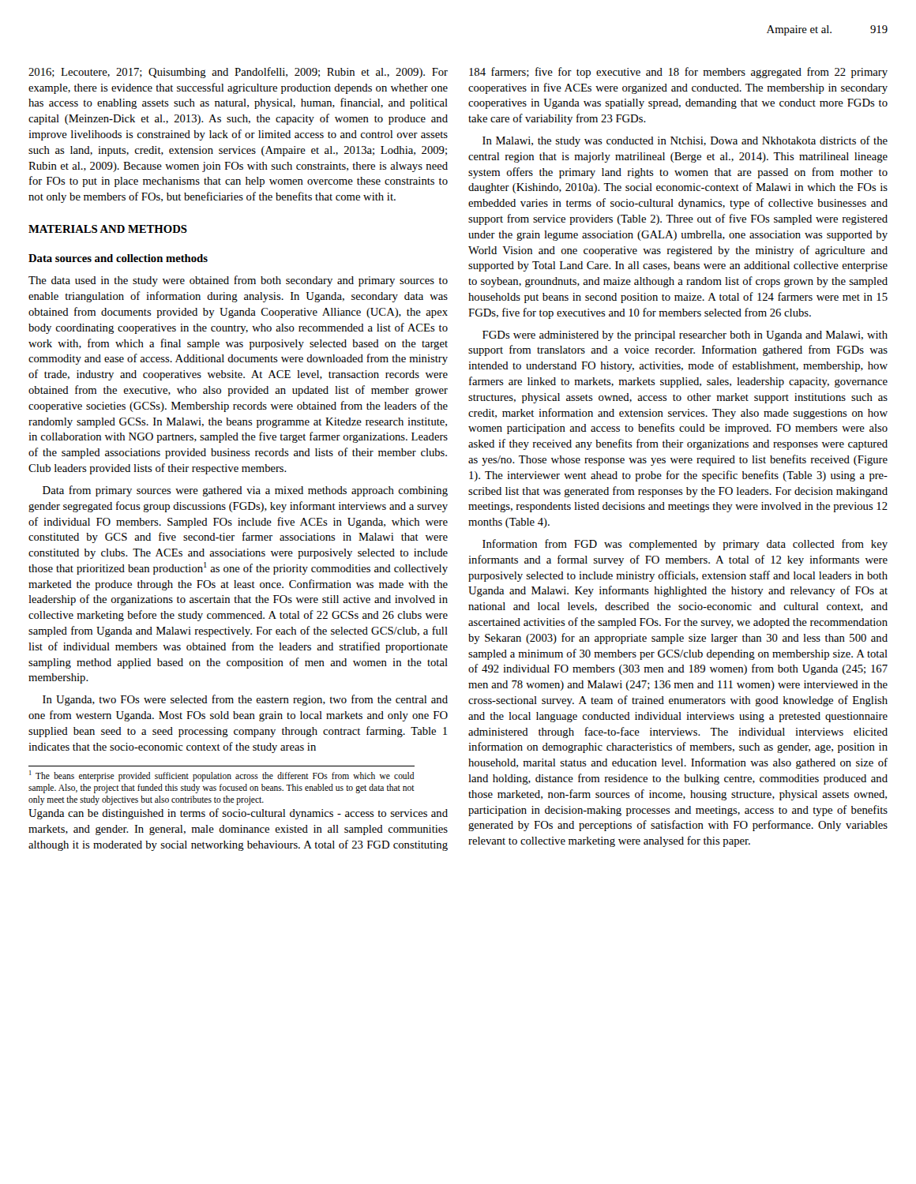Ampaire et al. 919
2016; Lecoutere, 2017; Quisumbing and Pandolfelli, 2009; Rubin et al., 2009). For example, there is evidence that successful agriculture production depends on whether one has access to enabling assets such as natural, physical, human, financial, and political capital (Meinzen-Dick et al., 2013). As such, the capacity of women to produce and improve livelihoods is constrained by lack of or limited access to and control over assets such as land, inputs, credit, extension services (Ampaire et al., 2013a; Lodhia, 2009; Rubin et al., 2009). Because women join FOs with such constraints, there is always need for FOs to put in place mechanisms that can help women overcome these constraints to not only be members of FOs, but beneficiaries of the benefits that come with it.
MATERIALS AND METHODS
Data sources and collection methods
The data used in the study were obtained from both secondary and primary sources to enable triangulation of information during analysis. In Uganda, secondary data was obtained from documents provided by Uganda Cooperative Alliance (UCA), the apex body coordinating cooperatives in the country, who also recommended a list of ACEs to work with, from which a final sample was purposively selected based on the target commodity and ease of access. Additional documents were downloaded from the ministry of trade, industry and cooperatives website. At ACE level, transaction records were obtained from the executive, who also provided an updated list of member grower cooperative societies (GCSs). Membership records were obtained from the leaders of the randomly sampled GCSs. In Malawi, the beans programme at Kitedze research institute, in collaboration with NGO partners, sampled the five target farmer organizations. Leaders of the sampled associations provided business records and lists of their member clubs. Club leaders provided lists of their respective members.
Data from primary sources were gathered via a mixed methods approach combining gender segregated focus group discussions (FGDs), key informant interviews and a survey of individual FO members. Sampled FOs include five ACEs in Uganda, which were constituted by GCS and five second-tier farmer associations in Malawi that were constituted by clubs. The ACEs and associations were purposively selected to include those that prioritized bean production1 as one of the priority commodities and collectively marketed the produce through the FOs at least once. Confirmation was made with the leadership of the organizations to ascertain that the FOs were still active and involved in collective marketing before the study commenced. A total of 22 GCSs and 26 clubs were sampled from Uganda and Malawi respectively. For each of the selected GCS/club, a full list of individual members was obtained from the leaders and stratified proportionate sampling method applied based on the composition of men and women in the total membership.
In Uganda, two FOs were selected from the eastern region, two from the central and one from western Uganda. Most FOs sold bean grain to local markets and only one FO supplied bean seed to a seed processing company through contract farming. Table 1 indicates that the socio-economic context of the study areas in
1 The beans enterprise provided sufficient population across the different FOs from which we could sample. Also, the project that funded this study was focused on beans. This enabled us to get data that not only meet the study objectives but also contributes to the project.
Uganda can be distinguished in terms of socio-cultural dynamics - access to services and markets, and gender. In general, male dominance existed in all sampled communities although it is moderated by social networking behaviours. A total of 23 FGD constituting 184 farmers; five for top executive and 18 for members aggregated from 22 primary cooperatives in five ACEs were organized and conducted. The membership in secondary cooperatives in Uganda was spatially spread, demanding that we conduct more FGDs to take care of variability from 23 FGDs.
In Malawi, the study was conducted in Ntchisi, Dowa and Nkhotakota districts of the central region that is majorly matrilineal (Berge et al., 2014). This matrilineal lineage system offers the primary land rights to women that are passed on from mother to daughter (Kishindo, 2010a). The social economic-context of Malawi in which the FOs is embedded varies in terms of socio-cultural dynamics, type of collective businesses and support from service providers (Table 2). Three out of five FOs sampled were registered under the grain legume association (GALA) umbrella, one association was supported by World Vision and one cooperative was registered by the ministry of agriculture and supported by Total Land Care. In all cases, beans were an additional collective enterprise to soybean, groundnuts, and maize although a random list of crops grown by the sampled households put beans in second position to maize. A total of 124 farmers were met in 15 FGDs, five for top executives and 10 for members selected from 26 clubs.
FGDs were administered by the principal researcher both in Uganda and Malawi, with support from translators and a voice recorder. Information gathered from FGDs was intended to understand FO history, activities, mode of establishment, membership, how farmers are linked to markets, markets supplied, sales, leadership capacity, governance structures, physical assets owned, access to other market support institutions such as credit, market information and extension services. They also made suggestions on how women participation and access to benefits could be improved. FO members were also asked if they received any benefits from their organizations and responses were captured as yes/no. Those whose response was yes were required to list benefits received (Figure 1). The interviewer went ahead to probe for the specific benefits (Table 3) using a pre-scribed list that was generated from responses by the FO leaders. For decision makingand meetings, respondents listed decisions and meetings they were involved in the previous 12 months (Table 4).
Information from FGD was complemented by primary data collected from key informants and a formal survey of FO members. A total of 12 key informants were purposively selected to include ministry officials, extension staff and local leaders in both Uganda and Malawi. Key informants highlighted the history and relevancy of FOs at national and local levels, described the socio-economic and cultural context, and ascertained activities of the sampled FOs. For the survey, we adopted the recommendation by Sekaran (2003) for an appropriate sample size larger than 30 and less than 500 and sampled a minimum of 30 members per GCS/club depending on membership size. A total of 492 individual FO members (303 men and 189 women) from both Uganda (245; 167 men and 78 women) and Malawi (247; 136 men and 111 women) were interviewed in the cross-sectional survey. A team of trained enumerators with good knowledge of English and the local language conducted individual interviews using a pretested questionnaire administered through face-to-face interviews. The individual interviews elicited information on demographic characteristics of members, such as gender, age, position in household, marital status and education level. Information was also gathered on size of land holding, distance from residence to the bulking centre, commodities produced and those marketed, non-farm sources of income, housing structure, physical assets owned, participation in decision-making processes and meetings, access to and type of benefits generated by FOs and perceptions of satisfaction with FO performance. Only variables relevant to collective marketing were analysed for this paper.